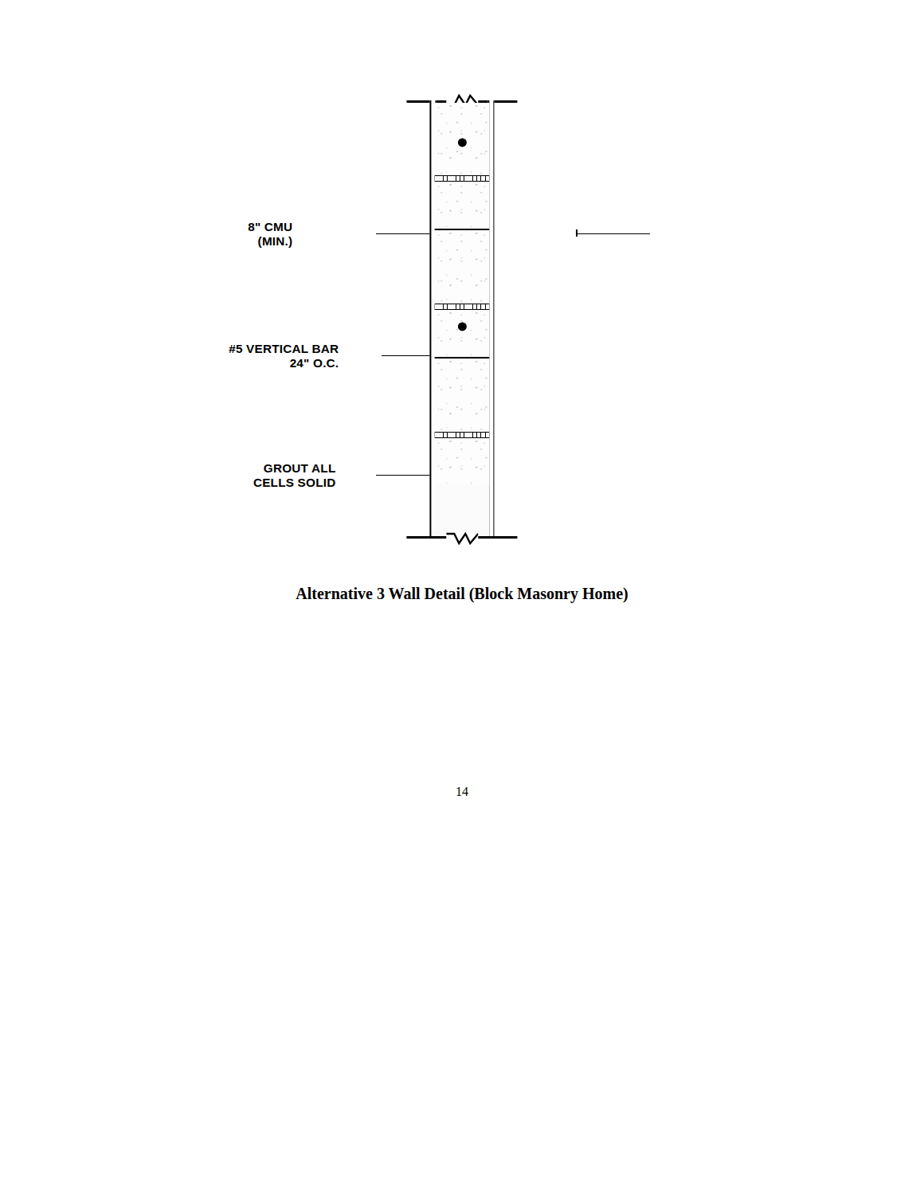8" CMU
(MIN.)
#5 VERTICAL BAR
24" O.C.
GROUT ALL
CELLS SOLID
Alternative 3 Wall Detail (Block Masonry Home)
14